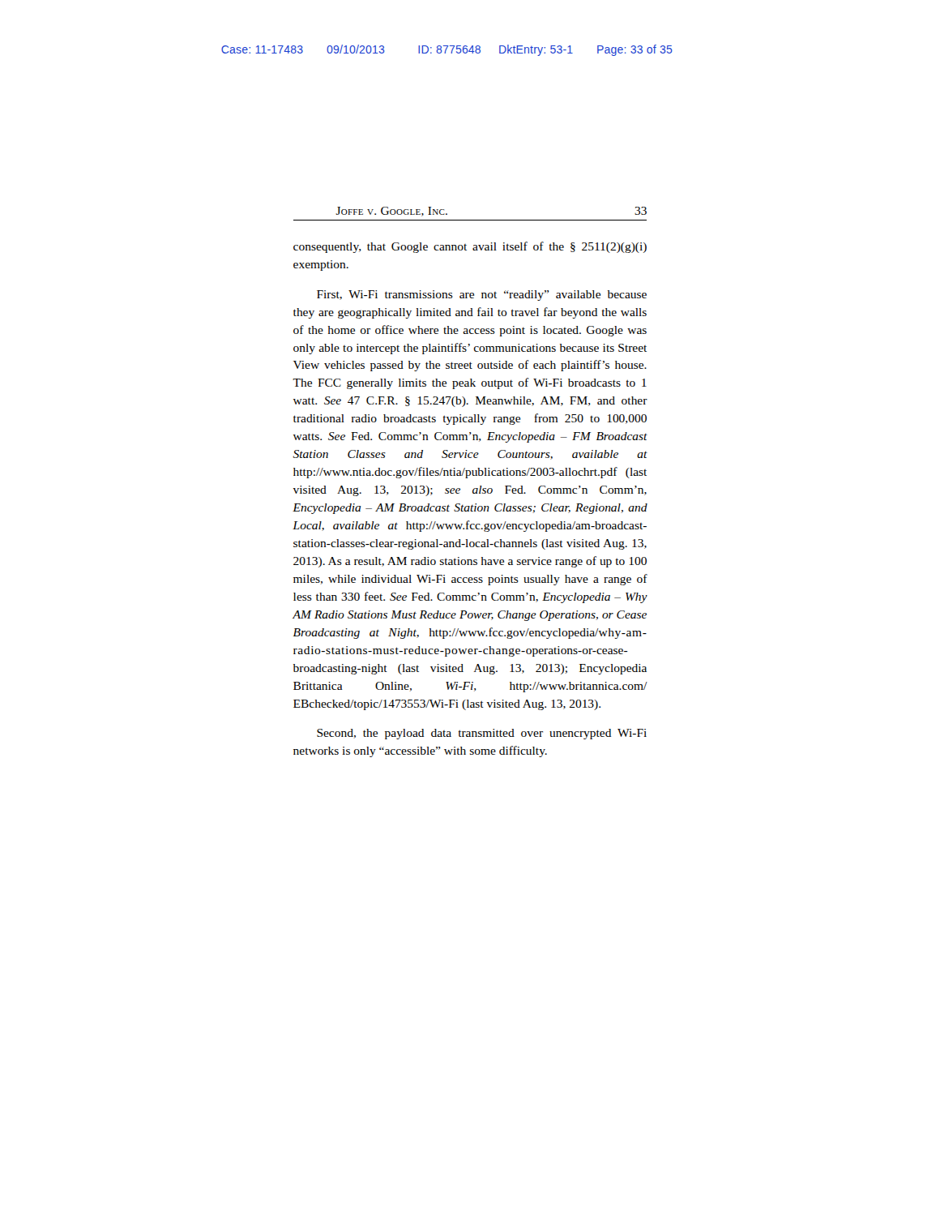Case: 11-1748309/10/2013 ID: 8775648 DktEntry: 53-1 Page: 33 of 35
Joffe v. Google, Inc. 33
consequently, that Google cannot avail itself of the § 2511(2)(g)(i) exemption.
First, Wi-Fi transmissions are not “readily” available because they are geographically limited and fail to travel far beyond the walls of the home or office where the access point is located. Google was only able to intercept the plaintiffs’ communications because its Street View vehicles passed by the street outside of each plaintiff’s house. The FCC generally limits the peak output of Wi-Fi broadcasts to 1 watt. See 47 C.F.R. § 15.247(b). Meanwhile, AM, FM, and other traditional radio broadcasts typically range from 250 to 100,000 watts. See Fed. Commc’n Comm’n, Encyclopedia – FM Broadcast Station Classes and Service Countours, available at http://www.ntia.doc.gov/files/ntia/publications/2003-allochrt.pdf (last visited Aug. 13, 2013); see also Fed. Commc’n Comm’n, Encyclopedia – AM Broadcast Station Classes; Clear, Regional, and Local, available at http://www.fcc.gov/encyclopedia/am-broadcast-station-classes-clear-regional-and-local-channels (last visited Aug. 13, 2013). As a result, AM radio stations have a service range of up to 100 miles, while individual Wi-Fi access points usually have a range of less than 330 feet. See Fed. Commc’n Comm’n, Encyclopedia – Why AM Radio Stations Must Reduce Power, Change Operations, or Cease Broadcasting at Night, http://www.fcc.gov/encyclopedia/why-am-radio-stations-must-reduce-power-change-operations-or-cease-broadcasting-night (last visited Aug. 13, 2013); Encyclopedia Brittanica Online, Wi-Fi, http://www.britannica.com/ EBchecked/topic/1473553/Wi-Fi (last visited Aug. 13, 2013).
Second, the payload data transmitted over unencrypted Wi-Fi networks is only “accessible” with some difficulty.